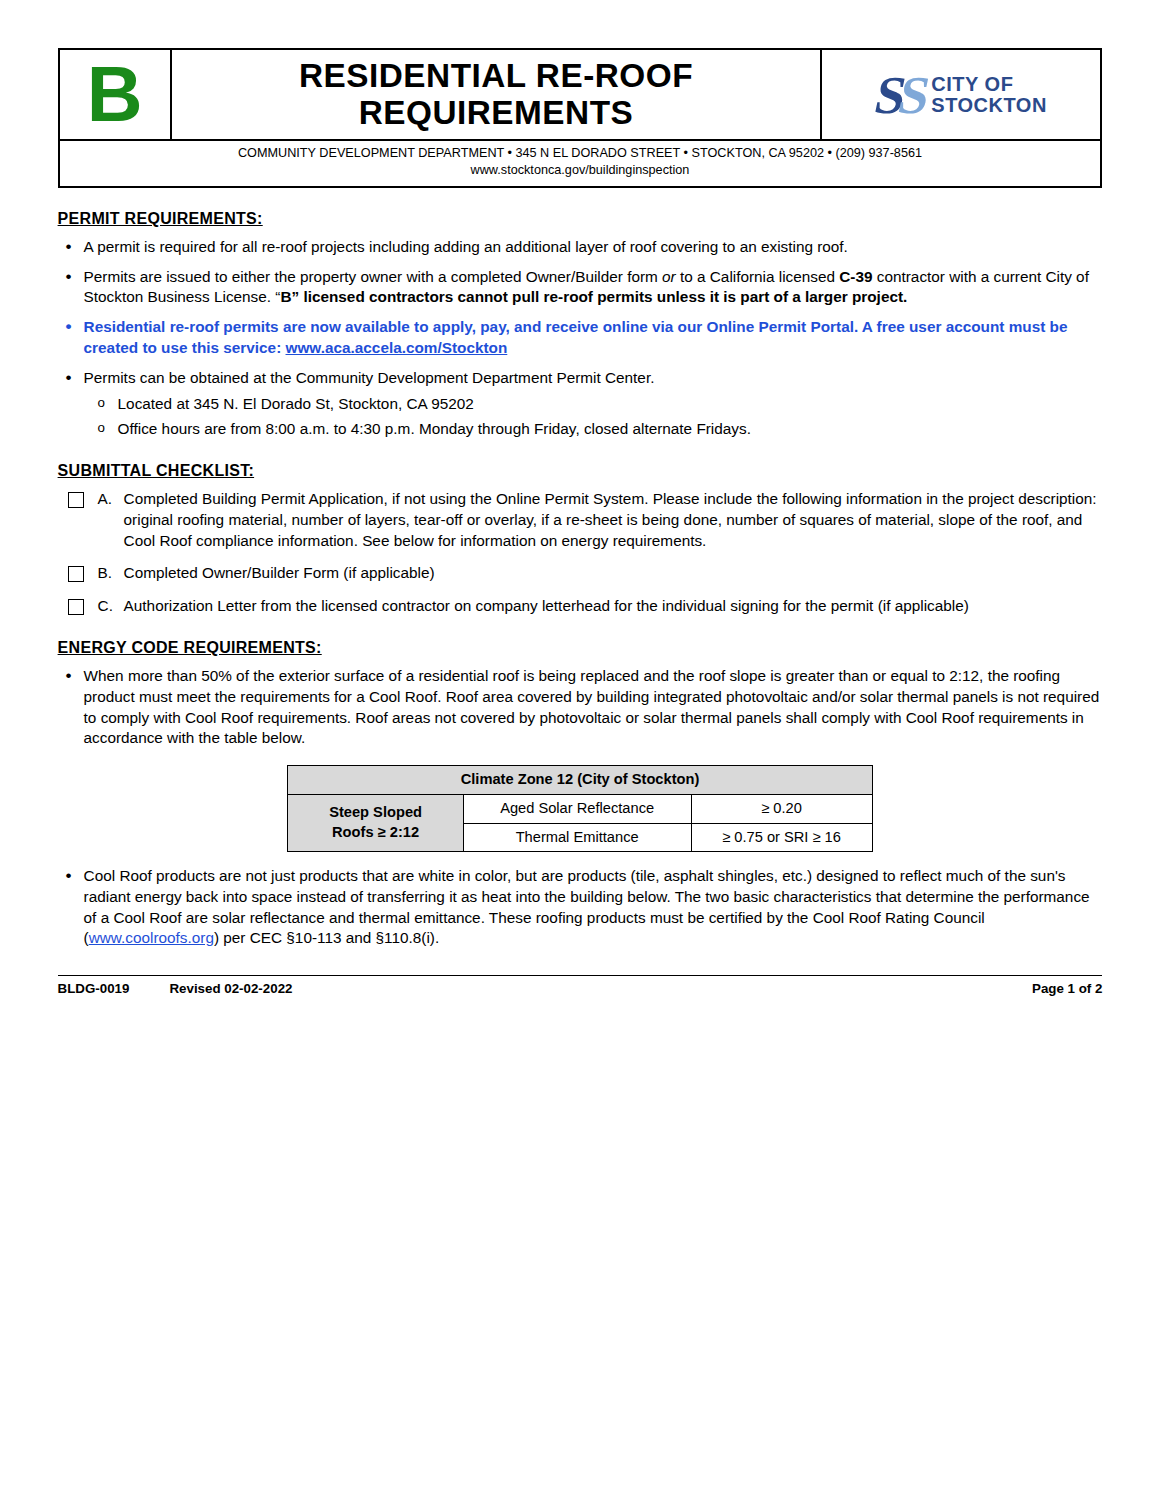B
RESIDENTIAL RE-ROOF
REQUIREMENTS
SS
CITY OF
STOCKTON
COMMUNITY DEVELOPMENT DEPARTMENT • 345 N EL DORADO STREET • STOCKTON, CA 95202 • (209) 937-8561
www.stocktonca.gov/buildinginspection
PERMIT REQUIREMENTS:
A permit is required for all re-roof projects including adding an additional layer of roof covering to an existing roof.
Permits are issued to either the property owner with a completed Owner/Builder form or to a California licensed C-39 contractor with a current City of Stockton Business License. “B” licensed contractors cannot pull re-roof permits unless it is part of a larger project.
Residential re-roof permits are now available to apply, pay, and receive online via our Online Permit Portal. A free user account must be created to use this service: www.aca.accela.com/Stockton
Permits can be obtained at the Community Development Department Permit Center.
Located at 345 N. El Dorado St, Stockton, CA 95202
Office hours are from 8:00 a.m. to 4:30 p.m. Monday through Friday, closed alternate Fridays.
SUBMITTAL CHECKLIST:
A.
Completed Building Permit Application, if not using the Online Permit System. Please include the following information in the project description: original roofing material, number of layers, tear-off or overlay, if a re-sheet is being done, number of squares of material, slope of the roof, and Cool Roof compliance information. See below for information on energy requirements.
B.
Completed Owner/Builder Form (if applicable)
C.
Authorization Letter from the licensed contractor on company letterhead for the individual signing for the permit (if applicable)
ENERGY CODE REQUIREMENTS:
When more than 50% of the exterior surface of a residential roof is being replaced and the roof slope is greater than or equal to 2:12, the roofing product must meet the requirements for a Cool Roof. Roof area covered by building integrated photovoltaic and/or solar thermal panels is not required to comply with Cool Roof requirements. Roof areas not covered by photovoltaic or solar thermal panels shall comply with Cool Roof requirements in accordance with the table below.
| Climate Zone 12 (City of Stockton) |
| --- |
| Steep Sloped Roofs ≥ 2:12 | Aged Solar Reflectance | ≥ 0.20 |
| Thermal Emittance | ≥ 0.75 or SRI ≥ 16 |
Cool Roof products are not just products that are white in color, but are products (tile, asphalt shingles, etc.) designed to reflect much of the sun's radiant energy back into space instead of transferring it as heat into the building below. The two basic characteristics that determine the performance of a Cool Roof are solar reflectance and thermal emittance. These roofing products must be certified by the Cool Roof Rating Council (www.coolroofs.org) per CEC §10-113 and §110.8(i).
BLDG-0019 Revised 02-02-2022
Page 1 of 2